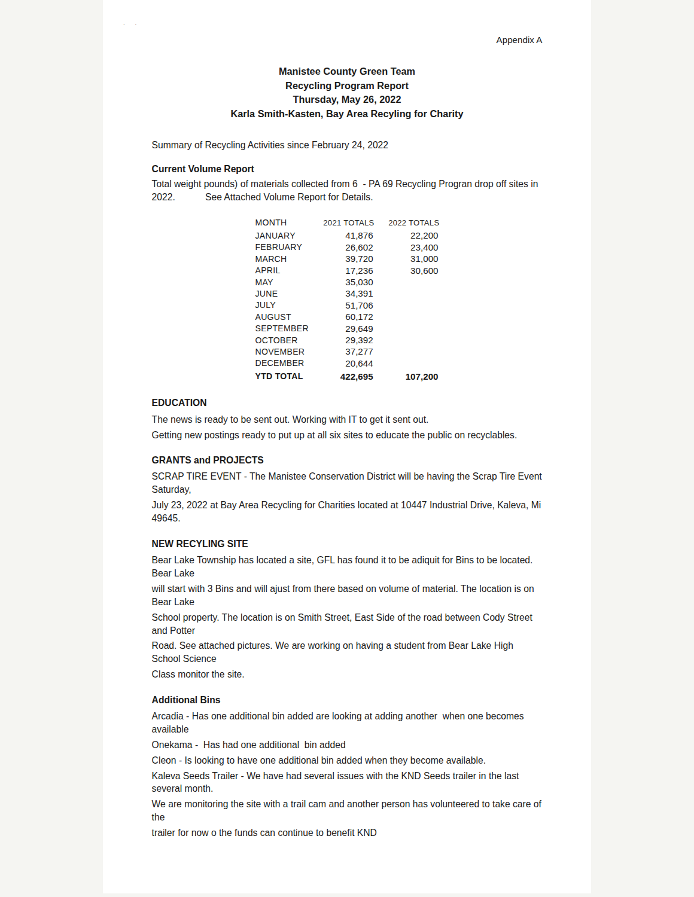··
Appendix A
Manistee County Green Team
Recycling Program Report
Thursday, May 26, 2022
Karla Smith-Kasten, Bay Area Recyling for Charity
Summary of Recycling Activities since February 24, 2022
Current Volume Report
Total weight pounds) of materials collected from 6 - PA 69 Recycling Progran drop off sites in 2022.See Attached Volume Report for Details.
| Month | 2021 Totals | 2022 Totals |
| --- | --- | --- |
| January | 41,876 | 22,200 |
| February | 26,602 | 23,400 |
| March | 39,720 | 31,000 |
| April | 17,236 | 30,600 |
| May | 35,030 | |
| June | 34,391 | |
| July | 51,706 | |
| August | 60,172 | |
| September | 29,649 | |
| October | 29,392 | |
| November | 37,277 | |
| December | 20,644 | |
| YTD Total | 422,695 | 107,200 |
EDUCATION
The news is ready to be sent out. Working with IT to get it sent out.
Getting new postings ready to put up at all six sites to educate the public on recyclables.
GRANTS and PROJECTS
SCRAP TIRE EVENT - The Manistee Conservation District will be having the Scrap Tire Event Saturday,
July 23, 2022 at Bay Area Recycling for Charities located at 10447 Industrial Drive, Kaleva, Mi 49645.
NEW RECYLING SITE
Bear Lake Township has located a site, GFL has found it to be adiquit for Bins to be located. Bear Lake
will start with 3 Bins and will ajust from there based on volume of material. The location is on Bear Lake
School property. The location is on Smith Street, East Side of the road between Cody Street and Potter
Road. See attached pictures. We are working on having a student from Bear Lake High School Science
Class monitor the site.
Additional Bins
Arcadia - Has one additional bin added are looking at adding another when one becomes available
Onekama - Has had one additional bin added
Cleon - Is looking to have one additional bin added when they become available.
Kaleva Seeds Trailer - We have had several issues with the KND Seeds trailer in the last several month.
We are monitoring the site with a trail cam and another person has volunteered to take care of the
trailer for now o the funds can continue to benefit KND